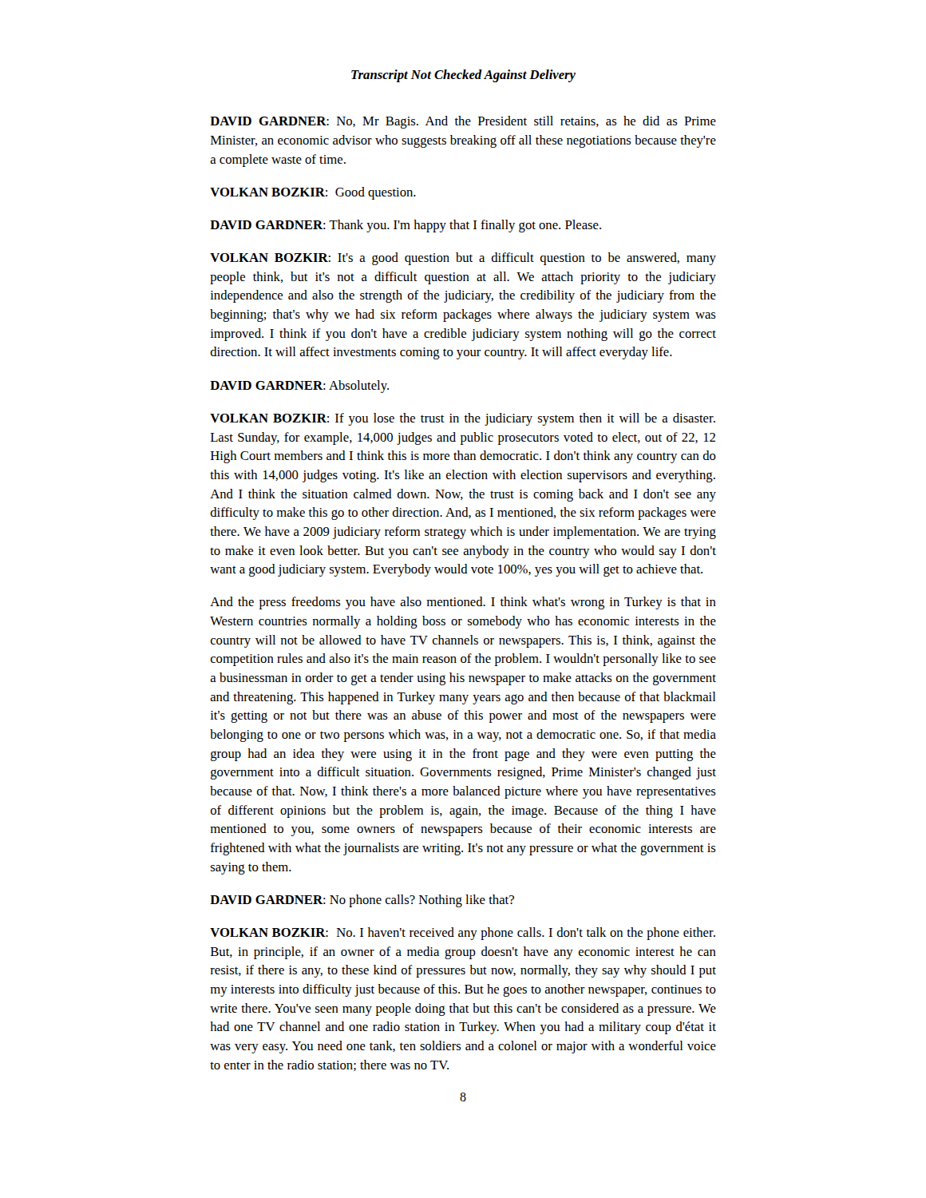Transcript Not Checked Against Delivery
DAVID GARDNER: No, Mr Bagis. And the President still retains, as he did as Prime Minister, an economic advisor who suggests breaking off all these negotiations because they're a complete waste of time.
VOLKAN BOZKIR: Good question.
DAVID GARDNER: Thank you. I'm happy that I finally got one. Please.
VOLKAN BOZKIR: It's a good question but a difficult question to be answered, many people think, but it's not a difficult question at all. We attach priority to the judiciary independence and also the strength of the judiciary, the credibility of the judiciary from the beginning; that's why we had six reform packages where always the judiciary system was improved. I think if you don't have a credible judiciary system nothing will go the correct direction. It will affect investments coming to your country. It will affect everyday life.
DAVID GARDNER: Absolutely.
VOLKAN BOZKIR: If you lose the trust in the judiciary system then it will be a disaster. Last Sunday, for example, 14,000 judges and public prosecutors voted to elect, out of 22, 12 High Court members and I think this is more than democratic. I don't think any country can do this with 14,000 judges voting. It's like an election with election supervisors and everything. And I think the situation calmed down. Now, the trust is coming back and I don't see any difficulty to make this go to other direction. And, as I mentioned, the six reform packages were there. We have a 2009 judiciary reform strategy which is under implementation. We are trying to make it even look better. But you can't see anybody in the country who would say I don't want a good judiciary system. Everybody would vote 100%, yes you will get to achieve that.
And the press freedoms you have also mentioned. I think what's wrong in Turkey is that in Western countries normally a holding boss or somebody who has economic interests in the country will not be allowed to have TV channels or newspapers. This is, I think, against the competition rules and also it's the main reason of the problem. I wouldn't personally like to see a businessman in order to get a tender using his newspaper to make attacks on the government and threatening. This happened in Turkey many years ago and then because of that blackmail it's getting or not but there was an abuse of this power and most of the newspapers were belonging to one or two persons which was, in a way, not a democratic one. So, if that media group had an idea they were using it in the front page and they were even putting the government into a difficult situation. Governments resigned, Prime Minister's changed just because of that. Now, I think there's a more balanced picture where you have representatives of different opinions but the problem is, again, the image. Because of the thing I have mentioned to you, some owners of newspapers because of their economic interests are frightened with what the journalists are writing. It's not any pressure or what the government is saying to them.
DAVID GARDNER: No phone calls? Nothing like that?
VOLKAN BOZKIR: No. I haven't received any phone calls. I don't talk on the phone either. But, in principle, if an owner of a media group doesn't have any economic interest he can resist, if there is any, to these kind of pressures but now, normally, they say why should I put my interests into difficulty just because of this. But he goes to another newspaper, continues to write there. You've seen many people doing that but this can't be considered as a pressure. We had one TV channel and one radio station in Turkey. When you had a military coup d'état it was very easy. You need one tank, ten soldiers and a colonel or major with a wonderful voice to enter in the radio station; there was no TV.
8